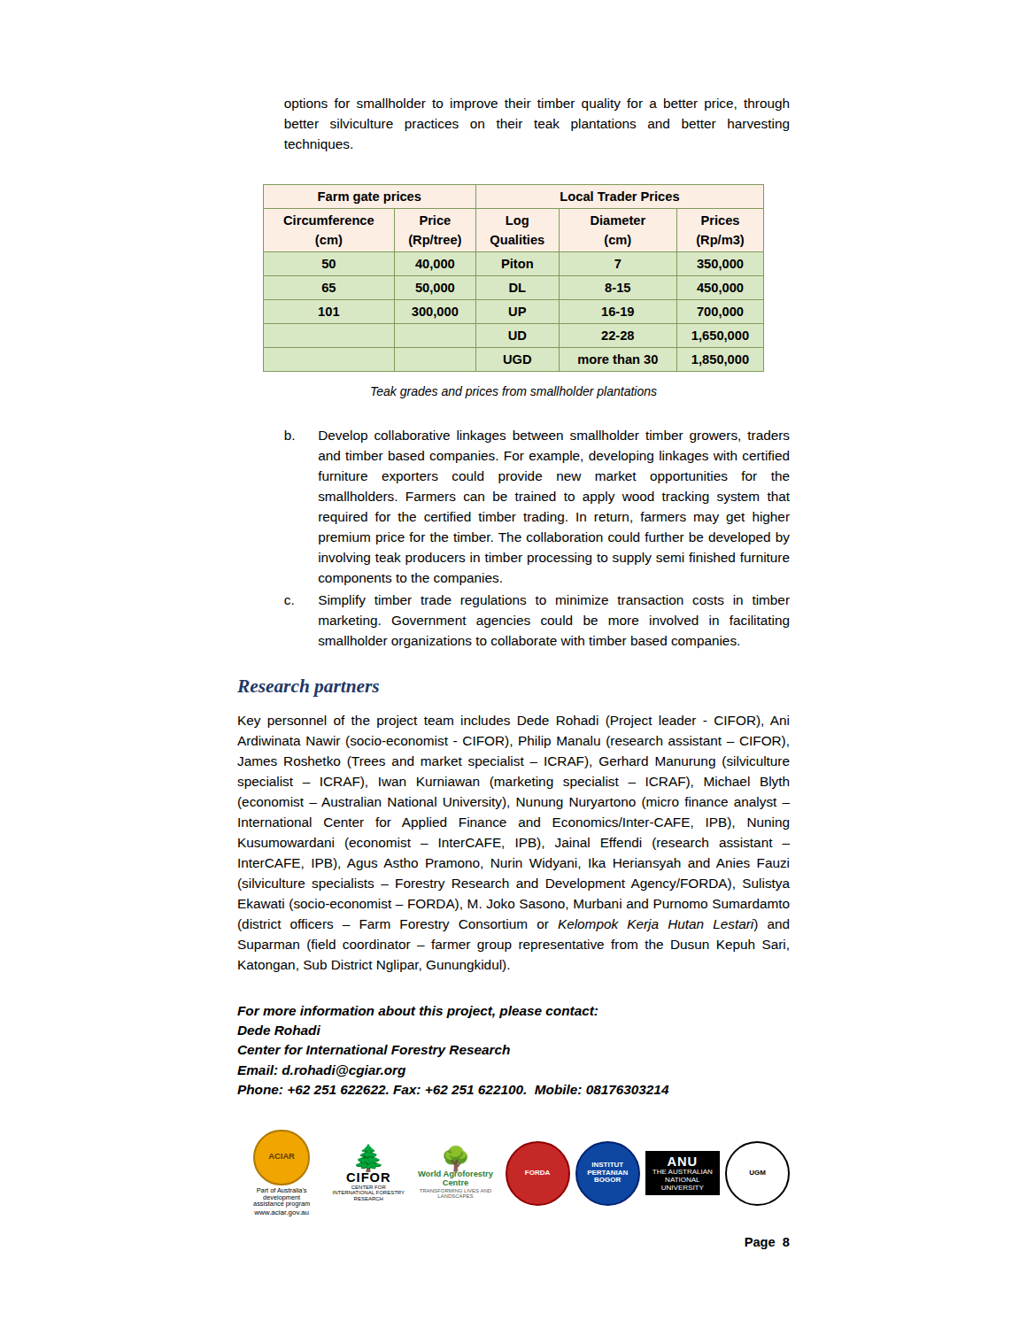options for smallholder to improve their timber quality for a better price, through better silviculture practices on their teak plantations and better harvesting techniques.
| Farm gate prices | Local Trader Prices |
| --- | --- |
| Circumference (cm) | Price (Rp/tree) | Log Qualities | Diameter (cm) | Prices (Rp/m3) |
| 50 | 40,000 | Piton | 7 | 350,000 |
| 65 | 50,000 | DL | 8-15 | 450,000 |
| 101 | 300,000 | UP | 16-19 | 700,000 |
| | | UD | 22-28 | 1,650,000 |
| | | UGD | more than 30 | 1,850,000 |
Teak grades and prices from smallholder plantations
b. Develop collaborative linkages between smallholder timber growers, traders and timber based companies. For example, developing linkages with certified furniture exporters could provide new market opportunities for the smallholders. Farmers can be trained to apply wood tracking system that required for the certified timber trading. In return, farmers may get higher premium price for the timber. The collaboration could further be developed by involving teak producers in timber processing to supply semi finished furniture components to the companies.
c. Simplify timber trade regulations to minimize transaction costs in timber marketing. Government agencies could be more involved in facilitating smallholder organizations to collaborate with timber based companies.
Research partners
Key personnel of the project team includes Dede Rohadi (Project leader - CIFOR), Ani Ardiwinata Nawir (socio-economist - CIFOR), Philip Manalu (research assistant – CIFOR), James Roshetko (Trees and market specialist – ICRAF), Gerhard Manurung (silviculture specialist – ICRAF), Iwan Kurniawan (marketing specialist – ICRAF), Michael Blyth (economist – Australian National University), Nunung Nuryartono (micro finance analyst – International Center for Applied Finance and Economics/Inter-CAFE, IPB), Nuning Kusumowardani (economist – InterCAFE, IPB), Jainal Effendi (research assistant – InterCAFE, IPB), Agus Astho Pramono, Nurin Widyani, Ika Heriansyah and Anies Fauzi (silviculture specialists – Forestry Research and Development Agency/FORDA), Sulistya Ekawati (socio-economist – FORDA), M. Joko Sasono, Murbani and Purnomo Sumardamto (district officers – Farm Forestry Consortium or Kelompok Kerja Hutan Lestari) and Suparman (field coordinator – farmer group representative from the Dusun Kepuh Sari, Katongan, Sub District Nglipar, Gunungkidul).
For more information about this project, please contact:
Dede Rohadi
Center for International Forestry Research
Email: d.rohadi@cgiar.org
Phone: +62 251 622622. Fax: +62 251 622100. Mobile: 08176303214
ACIAR
Part of Australia's development
assistance program
www.aciar.gov.au
🌲
CIFOR
CENTER FOR INTERNATIONAL FORESTRY RESEARCH
🌳
World Agroforestry Centre
TRANSFORMING LIVES AND LANDSCAPES
FORDA
INSTITUT
PERTANIAN
BOGOR
ANU
THE AUSTRALIAN NATIONAL UNIVERSITY
UGM
Page 8